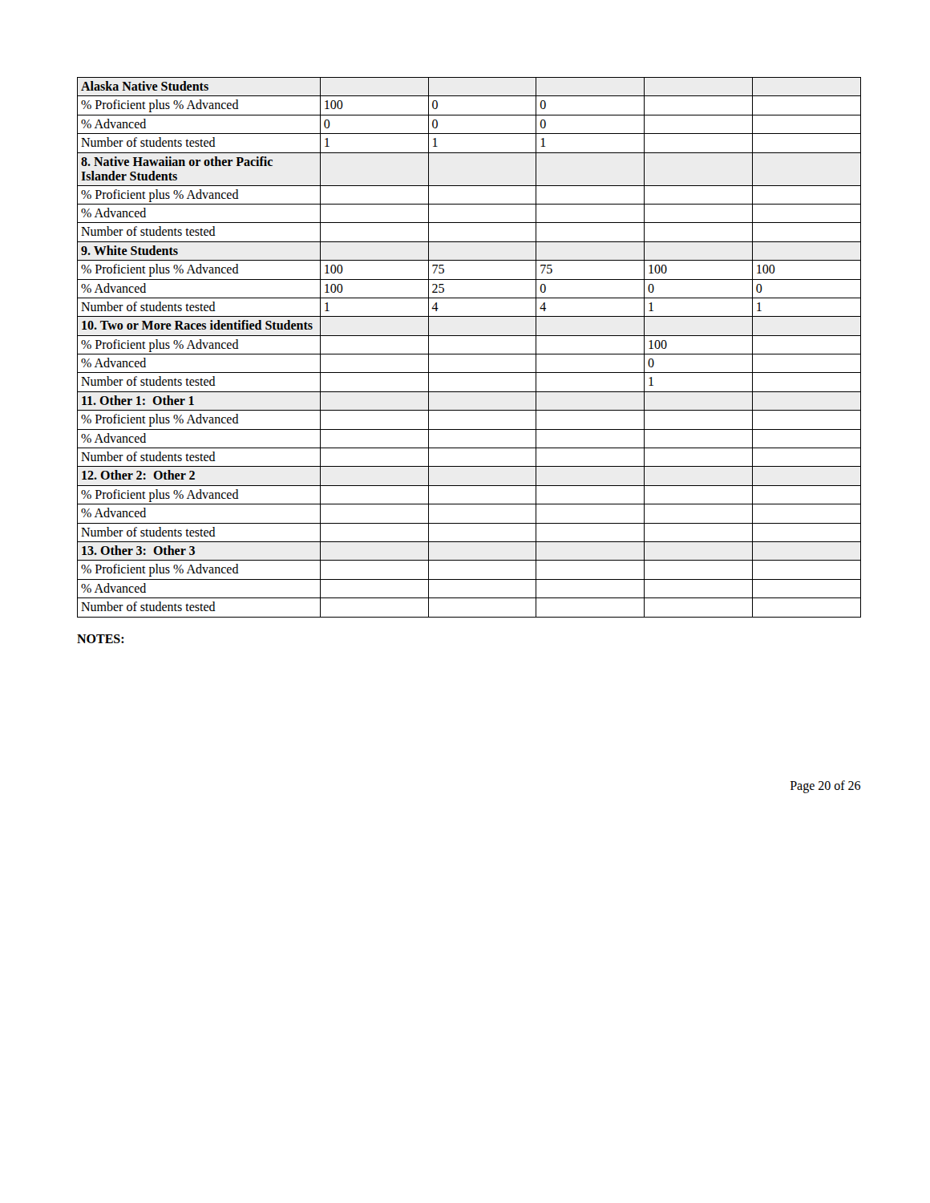| Alaska Native Students | | | | | |
| % Proficient plus % Advanced | 100 | 0 | 0 | | |
| % Advanced | 0 | 0 | 0 | | |
| Number of students tested | 1 | 1 | 1 | | |
| 8. Native Hawaiian or other Pacific Islander Students | | | | | |
| % Proficient plus % Advanced | | | | | |
| % Advanced | | | | | |
| Number of students tested | | | | | |
| 9. White Students | | | | | |
| % Proficient plus % Advanced | 100 | 75 | 75 | 100 | 100 |
| % Advanced | 100 | 25 | 0 | 0 | 0 |
| Number of students tested | 1 | 4 | 4 | 1 | 1 |
| 10. Two or More Races identified Students | | | | | |
| % Proficient plus % Advanced | | | | 100 | |
| % Advanced | | | | 0 | |
| Number of students tested | | | | 1 | |
| 11. Other 1: Other 1 | | | | | |
| % Proficient plus % Advanced | | | | | |
| % Advanced | | | | | |
| Number of students tested | | | | | |
| 12. Other 2: Other 2 | | | | | |
| % Proficient plus % Advanced | | | | | |
| % Advanced | | | | | |
| Number of students tested | | | | | |
| 13. Other 3: Other 3 | | | | | |
| % Proficient plus % Advanced | | | | | |
| % Advanced | | | | | |
| Number of students tested | | | | | |
NOTES:
Page 20 of 26